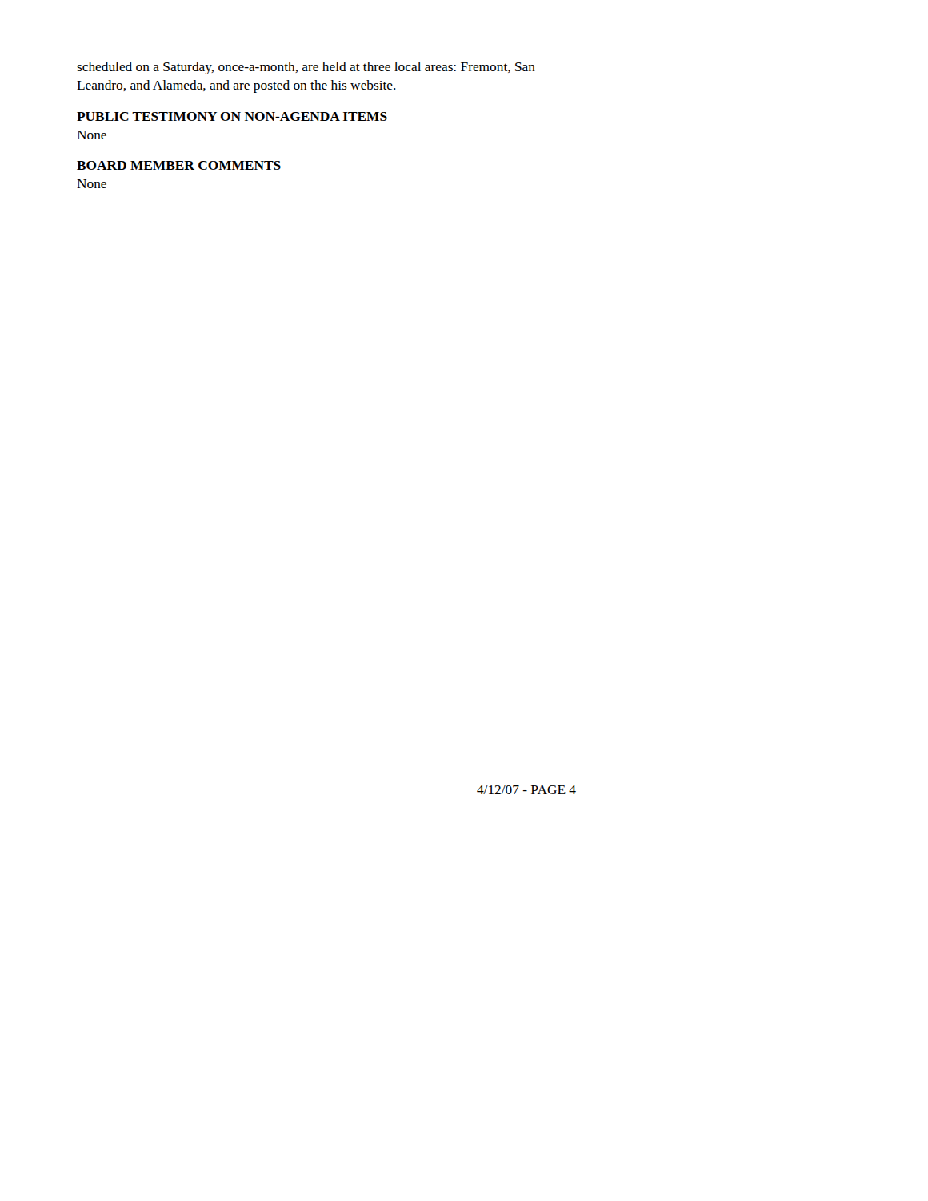scheduled on a Saturday, once-a-month, are held at three local areas: Fremont, San Leandro, and Alameda, and are posted on the his website.
PUBLIC TESTIMONY ON NON-AGENDA ITEMS
None
BOARD MEMBER COMMENTS
None
4/12/07 - PAGE 4